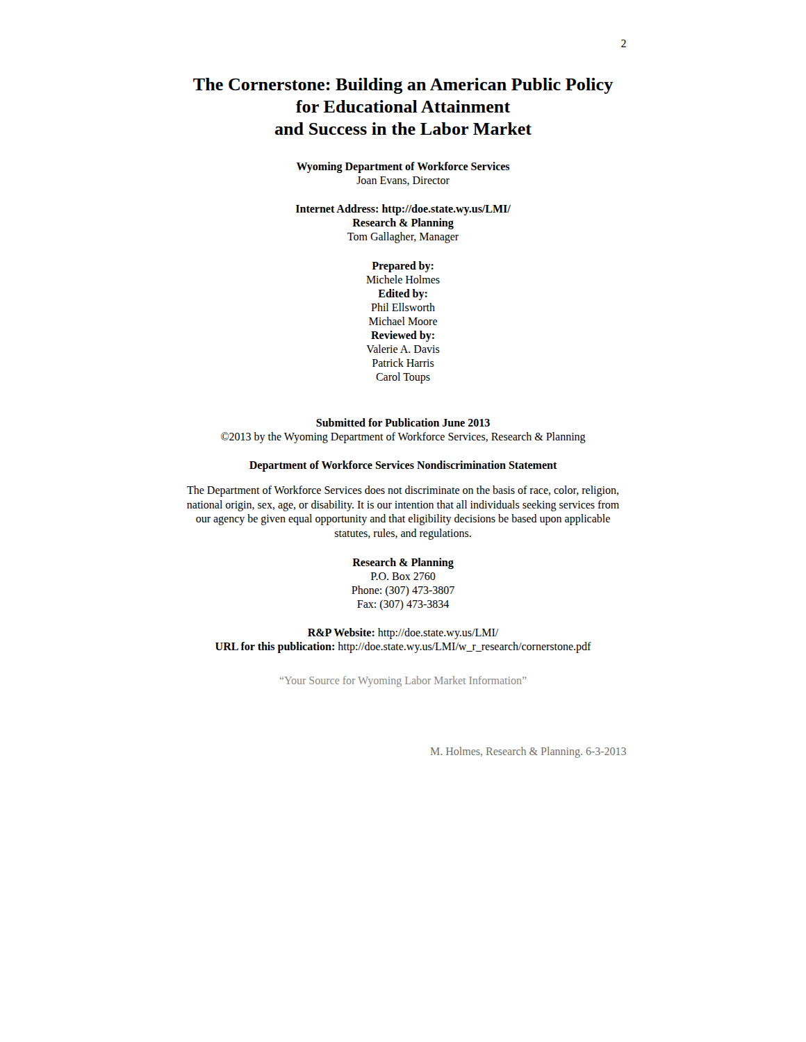2
The Cornerstone: Building an American Public Policy
for Educational Attainment
and Success in the Labor Market
Wyoming Department of Workforce Services
Joan Evans, Director
Internet Address: http://doe.state.wy.us/LMI/
Research & Planning
Tom Gallagher, Manager
Prepared by:
Michele Holmes
Edited by:
Phil Ellsworth
Michael Moore
Reviewed by:
Valerie A. Davis
Patrick Harris
Carol Toups
Submitted for Publication June 2013
©2013 by the Wyoming Department of Workforce Services, Research & Planning
Department of Workforce Services Nondiscrimination Statement
The Department of Workforce Services does not discriminate on the basis of race, color, religion, national origin, sex, age, or disability. It is our intention that all individuals seeking services from our agency be given equal opportunity and that eligibility decisions be based upon applicable statutes, rules, and regulations.
Research & Planning
P.O. Box 2760
Phone: (307) 473-3807
Fax: (307) 473-3834
R&P Website: http://doe.state.wy.us/LMI/
URL for this publication: http://doe.state.wy.us/LMI/w_r_research/cornerstone.pdf
“Your Source for Wyoming Labor Market Information”
M. Holmes, Research & Planning. 6-3-2013